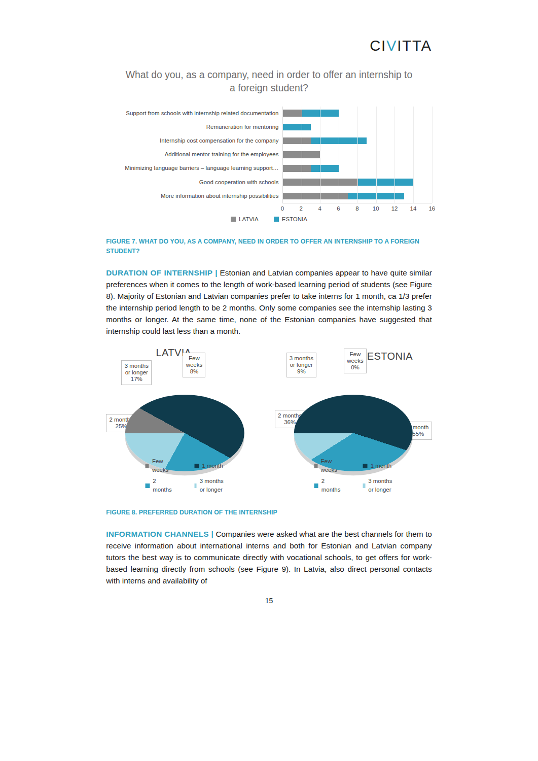CIVITTA
What do you, as a company, need in order to offer an internship to
a foreign student?
Support from schools with internship related documentation
Remuneration for mentoring
Internship cost compensation for the company
Additional mentor-training for the employees
Minimizing language barriers – language learning support…
Good cooperation with schools
More information about internship possibilities
0 2 4 6 8 10 12 14 16
LATVIA ESTONIA
FIGURE 7. WHAT DO YOU, AS A COMPANY, NEED IN ORDER TO OFFER AN INTERNSHIP TO A FOREIGN STUDENT?
DURATION OF INTERNSHIP | Estonian and Latvian companies appear to have quite similar preferences when it comes to the length of work-based learning period of students (see Figure 8). Majority of Estonian and Latvian companies prefer to take interns for 1 month, ca 1/3 prefer the internship period length to be 2 months. Only some companies see the internship lasting 3 months or longer. At the same time, none of the Estonian companies have suggested that internship could last less than a month.
LATVIA
3 months
or longer
17%
Few
weeks
8%
2 months
25%
1 month
50%
Few weeks 1 month 2 months 3 months or longer
ESTONIA
3 months
or longer
9%
Few
weeks
0%
2 months
36%
1 month
55%
Few weeks 1 month 2 months 3 months or longer
FIGURE 8. PREFERRED DURATION OF THE INTERNSHIP
INFORMATION CHANNELS | Companies were asked what are the best channels for them to receive information about international interns and both for Estonian and Latvian company tutors the best way is to communicate directly with vocational schools, to get offers for work-based learning directly from schools (see Figure 9). In Latvia, also direct personal contacts with interns and availability of
15